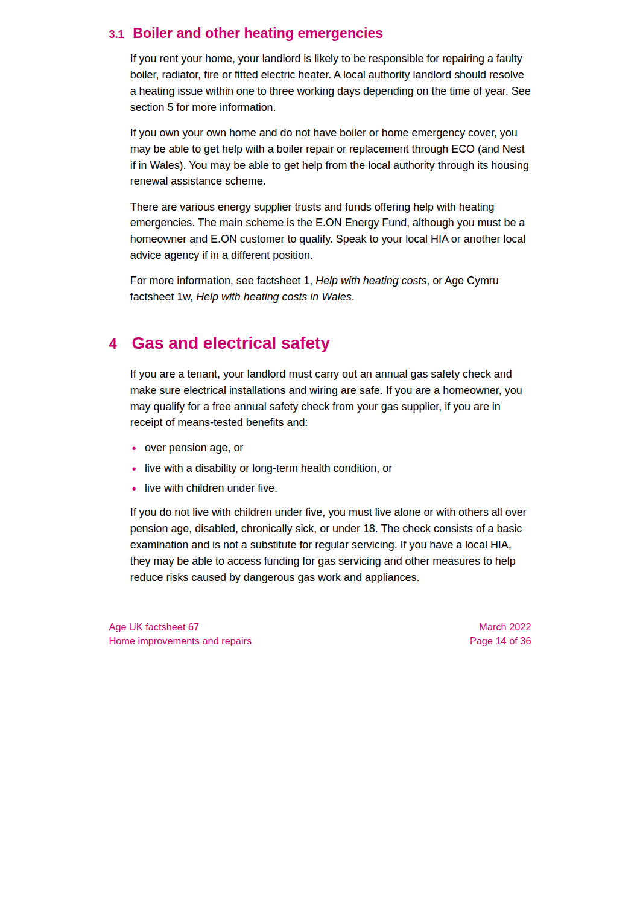3.1 Boiler and other heating emergencies
If you rent your home, your landlord is likely to be responsible for repairing a faulty boiler, radiator, fire or fitted electric heater. A local authority landlord should resolve a heating issue within one to three working days depending on the time of year. See section 5 for more information.
If you own your own home and do not have boiler or home emergency cover, you may be able to get help with a boiler repair or replacement through ECO (and Nest if in Wales). You may be able to get help from the local authority through its housing renewal assistance scheme.
There are various energy supplier trusts and funds offering help with heating emergencies. The main scheme is the E.ON Energy Fund, although you must be a homeowner and E.ON customer to qualify. Speak to your local HIA or another local advice agency if in a different position.
For more information, see factsheet 1, Help with heating costs, or Age Cymru factsheet 1w, Help with heating costs in Wales.
4 Gas and electrical safety
If you are a tenant, your landlord must carry out an annual gas safety check and make sure electrical installations and wiring are safe. If you are a homeowner, you may qualify for a free annual safety check from your gas supplier, if you are in receipt of means-tested benefits and:
over pension age, or
live with a disability or long-term health condition, or
live with children under five.
If you do not live with children under five, you must live alone or with others all over pension age, disabled, chronically sick, or under 18. The check consists of a basic examination and is not a substitute for regular servicing. If you have a local HIA, they may be able to access funding for gas servicing and other measures to help reduce risks caused by dangerous gas work and appliances.
Age UK factsheet 67 Home improvements and repairs
March 2022 Page 14 of 36